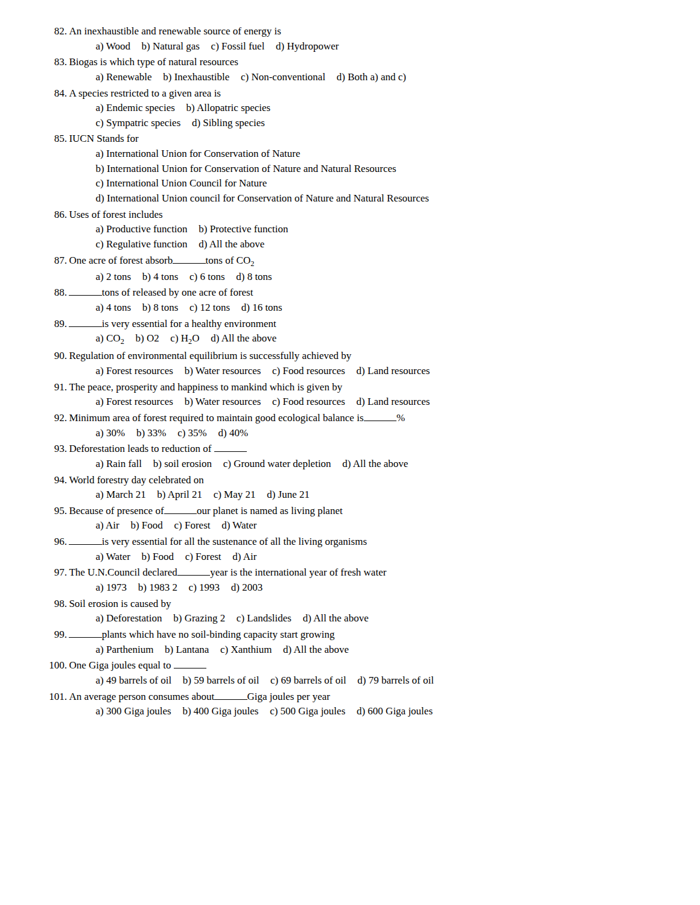82. An inexhaustible and renewable source of energy is a) Wood b) Natural gas c) Fossil fuel d) Hydropower
83. Biogas is which type of natural resources a) Renewable b) Inexhaustible c) Non-conventional d) Both a) and c)
84. A species restricted to a given area is a) Endemic species b) Allopatric species c) Sympatric species d) Sibling species
85. IUCN Stands for a) International Union for Conservation of Nature b) International Union for Conservation of Nature and Natural Resources c) International Union Council for Nature d) International Union council for Conservation of Nature and Natural Resources
86. Uses of forest includes a) Productive function b) Protective function c) Regulative function d) All the above
87. One acre of forest absorb tons of CO2 a) 2 tons b) 4 tons c) 6 tons d) 8 tons
88. tons of released by one acre of forest a) 4 tons b) 8 tons c) 12 tons d) 16 tons
89. is very essential for a healthy environment a) CO2 b) O2 c) H2O d) All the above
90. Regulation of environmental equilibrium is successfully achieved by a) Forest resources b) Water resources c) Food resources d) Land resources
91. The peace, prosperity and happiness to mankind which is given by a) Forest resources b) Water resources c) Food resources d) Land resources
92. Minimum area of forest required to maintain good ecological balance is % a) 30% b) 33% c) 35% d) 40%
93. Deforestation leads to reduction of a) Rain fall b) soil erosion c) Ground water depletion d) All the above
94. World forestry day celebrated on a) March 21 b) April 21 c) May 21 d) June 21
95. Because of presence of our planet is named as living planet a) Air b) Food c) Forest d) Water
96. is very essential for all the sustenance of all the living organisms a) Water b) Food c) Forest d) Air
97. The U.N.Council declared year is the international year of fresh water a) 1973 b) 1983 2 c) 1993 d) 2003
98. Soil erosion is caused by a) Deforestation b) Grazing 2 c) Landslides d) All the above
99. plants which have no soil-binding capacity start growing a) Parthenium b) Lantana c) Xanthium d) All the above
100. One Giga joules equal to a) 49 barrels of oil b) 59 barrels of oil c) 69 barrels of oil d) 79 barrels of oil
101. An average person consumes about Giga joules per year a) 300 Giga joules b) 400 Giga joules c) 500 Giga joules d) 600 Giga joules